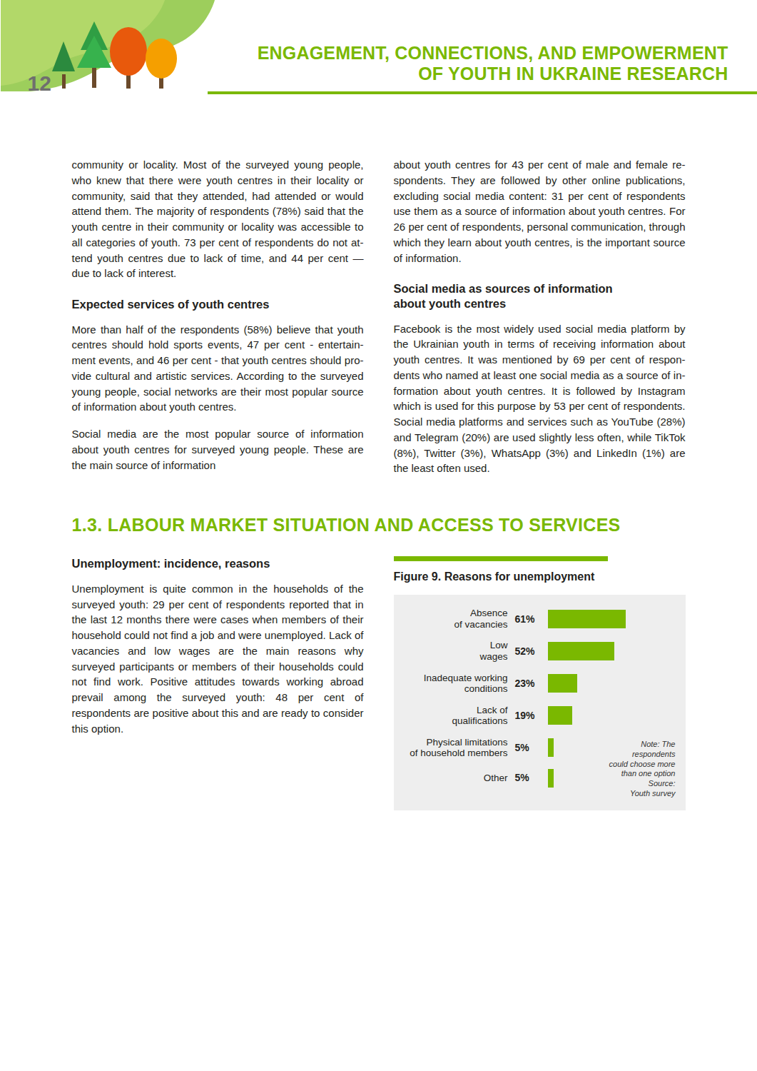12
ENGAGEMENT, CONNECTIONS, AND EMPOWERMENT
OF YOUTH IN UKRAINE RESEARCH
community or locality. Most of the surveyed young people, who knew that there were youth centres in their locality or community, said that they attended, had attended or would attend them. The majority of respondents (78%) said that the youth centre in their community or locality was accessible to all categories of youth. 73 per cent of respondents do not attend youth centres due to lack of time, and 44 per cent — due to lack of interest.
Expected services of youth centres
More than half of the respondents (58%) believe that youth centres should hold sports events, 47 per cent - entertainment events, and 46 per cent - that youth centres should provide cultural and artistic services. According to the surveyed young people, social networks are their most popular source of information about youth centres.
Social media are the most popular source of information about youth centres for surveyed young people. These are the main source of information
about youth centres for 43 per cent of male and female respondents. They are followed by other online publications, excluding social media content: 31 per cent of respondents use them as a source of information about youth centres. For 26 per cent of respondents, personal communication, through which they learn about youth centres, is the important source of information.
Social media as sources of information
about youth centres
Facebook is the most widely used social media platform by the Ukrainian youth in terms of receiving information about youth centres. It was mentioned by 69 per cent of respondents who named at least one social media as a source of information about youth centres. It is followed by Instagram which is used for this purpose by 53 per cent of respondents. Social media platforms and services such as YouTube (28%) and Telegram (20%) are used slightly less often, while TikTok (8%), Twitter (3%), WhatsApp (3%) and LinkedIn (1%) are the least often used.
1.3. LABOUR MARKET SITUATION AND ACCESS TO SERVICES
Unemployment: incidence, reasons
Unemployment is quite common in the households of the surveyed youth: 29 per cent of respondents reported that in the last 12 months there were cases when members of their household could not find a job and were unemployed. Lack of vacancies and low wages are the main reasons why surveyed participants or members of their households could not find work. Positive attitudes towards working abroad prevail among the surveyed youth: 48 per cent of respondents are positive about this and are ready to consider this option.
Figure 9. Reasons for unemployment
Absence
of vacancies
61%
Low
wages
52%
Inadequate working
conditions
23%
Lack of
qualifications
19%
Physical limitations
of household members
5%
Other
5%
Note: The
respondents
could choose more
than one option
Source:
Youth survey